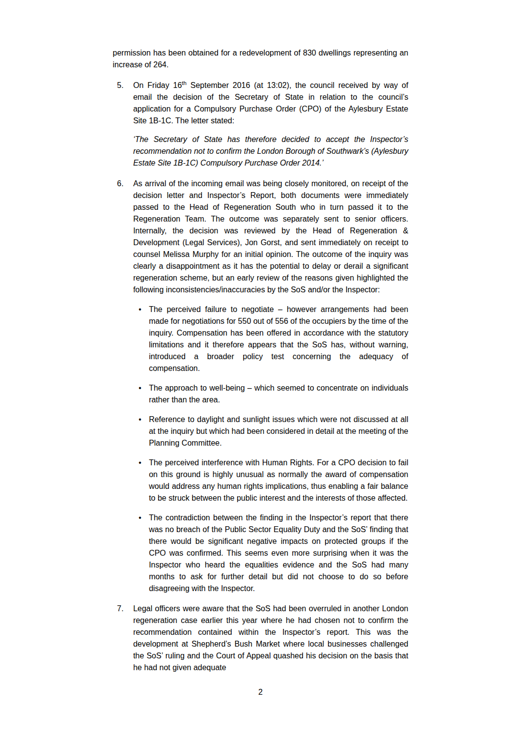permission has been obtained for a redevelopment of 830 dwellings representing an increase of 264.
On Friday 16th September 2016 (at 13:02), the council received by way of email the decision of the Secretary of State in relation to the council’s application for a Compulsory Purchase Order (CPO) of the Aylesbury Estate Site 1B-1C. The letter stated:
‘The Secretary of State has therefore decided to accept the Inspector’s recommendation not to confirm the London Borough of Southwark’s (Aylesbury Estate Site 1B-1C) Compulsory Purchase Order 2014.’
As arrival of the incoming email was being closely monitored, on receipt of the decision letter and Inspector’s Report, both documents were immediately passed to the Head of Regeneration South who in turn passed it to the Regeneration Team. The outcome was separately sent to senior officers. Internally, the decision was reviewed by the Head of Regeneration & Development (Legal Services), Jon Gorst, and sent immediately on receipt to counsel Melissa Murphy for an initial opinion. The outcome of the inquiry was clearly a disappointment as it has the potential to delay or derail a significant regeneration scheme, but an early review of the reasons given highlighted the following inconsistencies/inaccuracies by the SoS and/or the Inspector:
The perceived failure to negotiate – however arrangements had been made for negotiations for 550 out of 556 of the occupiers by the time of the inquiry. Compensation has been offered in accordance with the statutory limitations and it therefore appears that the SoS has, without warning, introduced a broader policy test concerning the adequacy of compensation.
The approach to well-being – which seemed to concentrate on individuals rather than the area.
Reference to daylight and sunlight issues which were not discussed at all at the inquiry but which had been considered in detail at the meeting of the Planning Committee.
The perceived interference with Human Rights. For a CPO decision to fail on this ground is highly unusual as normally the award of compensation would address any human rights implications, thus enabling a fair balance to be struck between the public interest and the interests of those affected.
The contradiction between the finding in the Inspector’s report that there was no breach of the Public Sector Equality Duty and the SoS’ finding that there would be significant negative impacts on protected groups if the CPO was confirmed. This seems even more surprising when it was the Inspector who heard the equalities evidence and the SoS had many months to ask for further detail but did not choose to do so before disagreeing with the Inspector.
Legal officers were aware that the SoS had been overruled in another London regeneration case earlier this year where he had chosen not to confirm the recommendation contained within the Inspector’s report. This was the development at Shepherd’s Bush Market where local businesses challenged the SoS’ ruling and the Court of Appeal quashed his decision on the basis that he had not given adequate
2